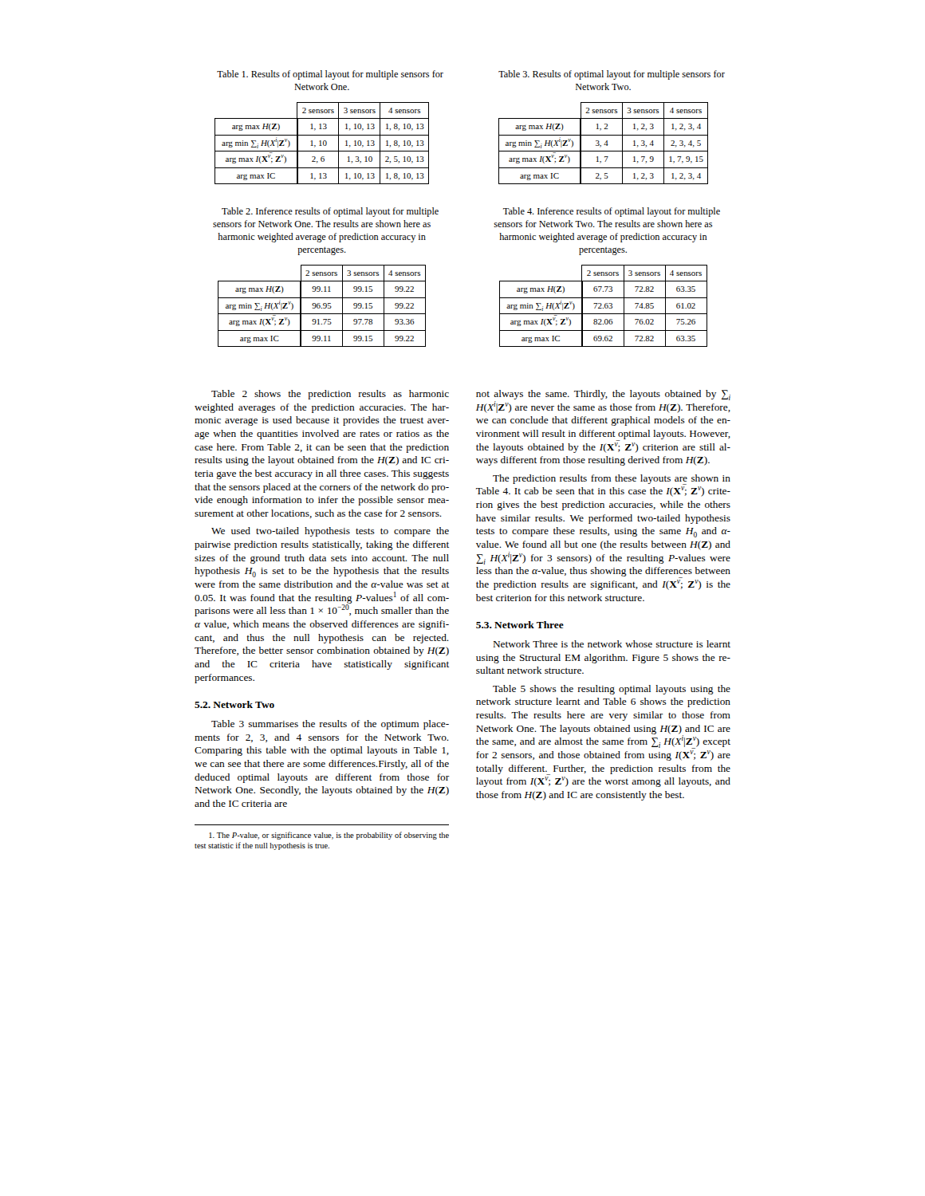Table 1. Results of optimal layout for multiple sensors for Network One.
| | 2 sensors | 3 sensors | 4 sensors |
| --- | --- | --- | --- |
| arg max H ( Z ) | 1, 13 | 1, 10, 13 | 1, 8, 10, 13 |
| arg min ∑ i H ( X i / Z ν ) | 1, 10 | 1, 10, 13 | 1, 8, 10, 13 |
| arg max I ( X ν̅ ; Z ν ) | 2, 6 | 1, 3, 10 | 2, 5, 10, 13 |
| arg max IC | 1, 13 | 1, 10, 13 | 1, 8, 10, 13 |
Table 2. Inference results of optimal layout for multiple sensors for Network One. The results are shown here as harmonic weighted average of prediction accuracy in percentages.
| | 2 sensors | 3 sensors | 4 sensors |
| --- | --- | --- | --- |
| arg max H ( Z ) | 99.11 | 99.15 | 99.22 |
| arg min ∑ i H ( X i / Z ν ) | 96.95 | 99.15 | 99.22 |
| arg max I ( X ν̅ ; Z ν ) | 91.75 | 97.78 | 93.36 |
| arg max IC | 99.11 | 99.15 | 99.22 |
Table 3. Results of optimal layout for multiple sensors for Network Two.
| | 2 sensors | 3 sensors | 4 sensors |
| --- | --- | --- | --- |
| arg max H ( Z ) | 1, 2 | 1, 2, 3 | 1, 2, 3, 4 |
| arg min ∑ i H ( X i / Z ν ) | 3, 4 | 1, 3, 4 | 2, 3, 4, 5 |
| arg max I ( X ν̅ ; Z ν ) | 1, 7 | 1, 7, 9 | 1, 7, 9, 15 |
| arg max IC | 2, 5 | 1, 2, 3 | 1, 2, 3, 4 |
Table 4. Inference results of optimal layout for multiple sensors for Network Two. The results are shown here as harmonic weighted average of prediction accuracy in percentages.
| | 2 sensors | 3 sensors | 4 sensors |
| --- | --- | --- | --- |
| arg max H ( Z ) | 67.73 | 72.82 | 63.35 |
| arg min ∑ i H ( X i / Z ν ) | 72.63 | 74.85 | 61.02 |
| arg max I ( X ν̅ ; Z ν ) | 82.06 | 76.02 | 75.26 |
| arg max IC | 69.62 | 72.82 | 63.35 |
Table 2 shows the prediction results as harmonic weighted averages of the prediction accuracies. The harmonic average is used because it provides the truest average when the quantities involved are rates or ratios as the case here. From Table 2, it can be seen that the prediction results using the layout obtained from the H(Z) and IC criteria gave the best accuracy in all three cases. This suggests that the sensors placed at the corners of the network do provide enough information to infer the possible sensor measurement at other locations, such as the case for 2 sensors.
We used two-tailed hypothesis tests to compare the pairwise prediction results statistically, taking the different sizes of the ground truth data sets into account. The null hypothesis H0 is set to be the hypothesis that the results were from the same distribution and the α-value was set at 0.05. It was found that the resulting P-values1 of all comparisons were all less than 1 × 10−20, much smaller than the α value, which means the observed differences are significant, and thus the null hypothesis can be rejected. Therefore, the better sensor combination obtained by H(Z) and the IC criteria have statistically significant performances.
5.2. Network Two
Table 3 summarises the results of the optimum placements for 2, 3, and 4 sensors for the Network Two. Comparing this table with the optimal layouts in Table 1, we can see that there are some differences.Firstly, all of the deduced optimal layouts are different from those for Network One. Secondly, the layouts obtained by the H(Z) and the IC criteria are
1. The P-value, or significance value, is the probability of observing the test statistic if the null hypothesis is true.
not always the same. Thirdly, the layouts obtained by ∑i H(Xi|Zν) are never the same as those from H(Z). Therefore, we can conclude that different graphical models of the environment will result in different optimal layouts. However, the layouts obtained by the I(Xν̅; Zν) criterion are still always different from those resulting derived from H(Z).
The prediction results from these layouts are shown in Table 4. It cab be seen that in this case the I(Xν̅; Zν) criterion gives the best prediction accuracies, while the others have similar results. We performed two-tailed hypothesis tests to compare these results, using the same H0 and α-value. We found all but one (the results between H(Z) and ∑i H(Xi|Zν) for 3 sensors) of the resulting P-values were less than the α-value, thus showing the differences between the prediction results are significant, and I(Xν̅; Zν) is the best criterion for this network structure.
5.3. Network Three
Network Three is the network whose structure is learnt using the Structural EM algorithm. Figure 5 shows the resultant network structure.
Table 5 shows the resulting optimal layouts using the network structure learnt and Table 6 shows the prediction results. The results here are very similar to those from Network One. The layouts obtained using H(Z) and IC are the same, and are almost the same from ∑i H(Xi|Zν) except for 2 sensors, and those obtained from using I(Xν̅; Zν) are totally different. Further, the prediction results from the layout from I(Xν̅; Zν) are the worst among all layouts, and those from H(Z) and IC are consistently the best.